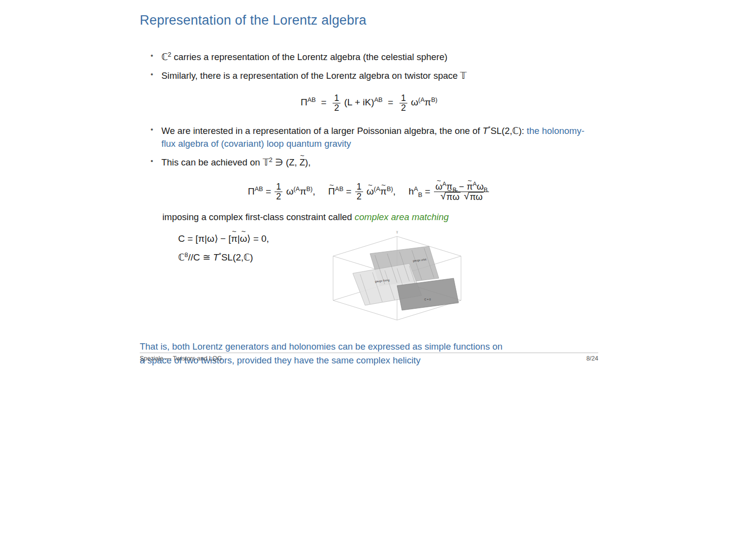Representation of the Lorentz algebra
ℂ2 carries a representation of the Lorentz algebra (the celestial sphere)
Similarly, there is a representation of the Lorentz algebra on twistor space 𝕋
ΠAB = 12 (L + iK)AB = 12 ω(AπB)
We are interested in a representation of a larger Poissonian algebra, the one of T*SL(2,ℂ): the holonomy-flux algebra of (covariant) loop quantum gravity
This can be achieved on 𝕋2 ∋ (Z, ~Z),
ΠAB = 12 ω(AπB), ~ΠAB = 12 ~ω(A~πB), hAB = ~ωAπB − ~πAωB ~π~ω πω
imposing a complex first-class constraint called complex area matching
C = [π|ω⟩ − [~π|~ω⟩ = 0,
ℂ8//C ≅ T*SL(2,ℂ)
𝕋 gauge orbit gauge fixing C = 0
That is, both Lorentz generators and holonomies can be expressed as simple functions on
a space of two twistors, provided they have the same complex helicity
Speziale — Twistors and LQG 8/24